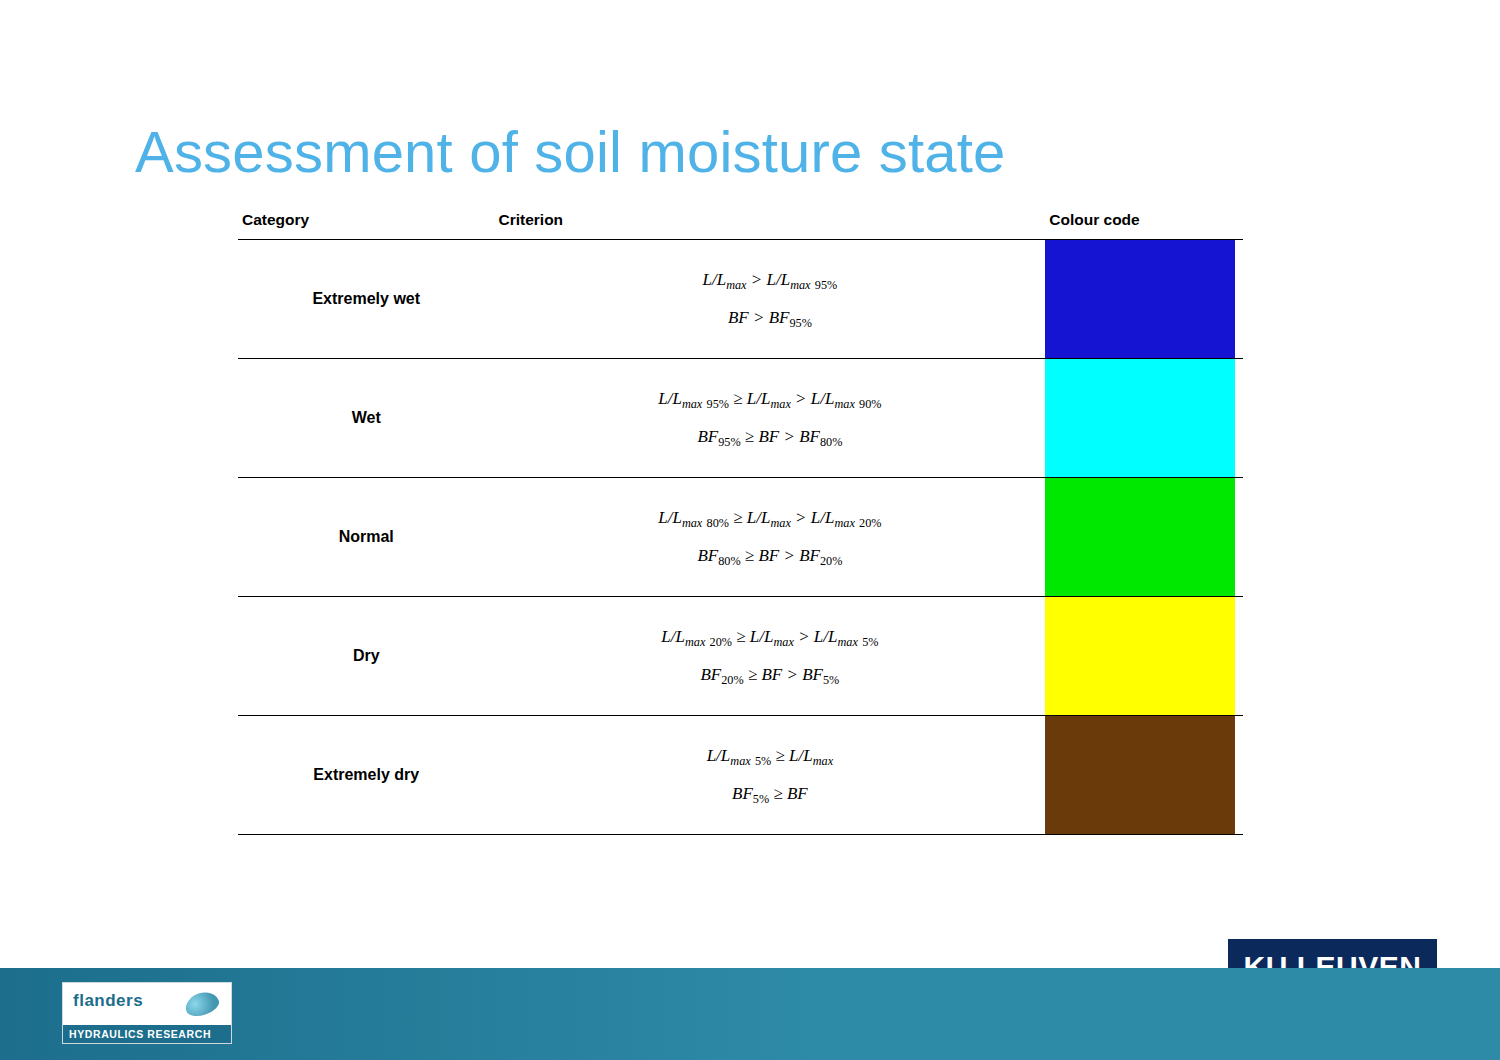Assessment of soil moisture state
| Category | Criterion | Colour code |
| --- | --- | --- |
| Extremely wet | L/L max > L/L max 95% BF > BF 95% | |
| Wet | L/L max 95% ≥ L/L max > L/L max 90% BF 95% ≥ BF > BF 80% | |
| Normal | L/L max 80% ≥ L/L max > L/L max 20% BF 80% ≥ BF > BF 20% | |
| Dry | L/L max 20% ≥ L/L max > L/L max 5% BF 20% ≥ BF > BF 5% | |
| Extremely dry | L/L max 5% ≥ L/L max BF 5% ≥ BF | |
KU LEUVEN
flanders
HYDRAULICS RESEARCH